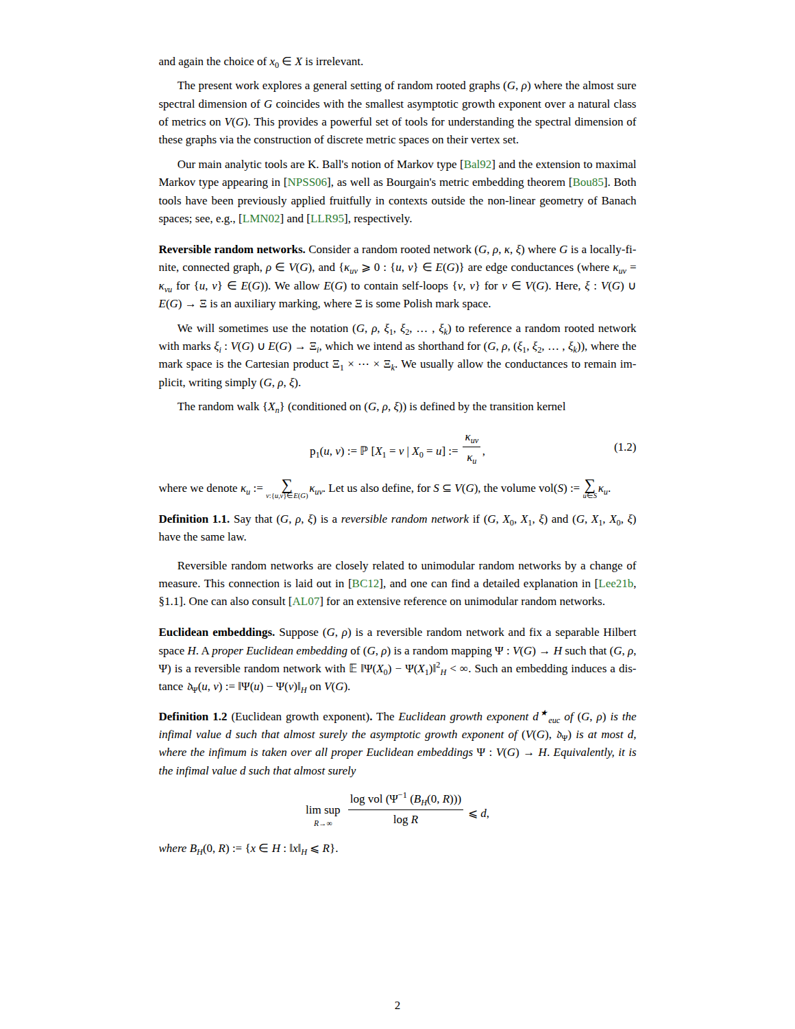and again the choice of x0 ∈ X is irrelevant.
The present work explores a general setting of random rooted graphs (G, ρ) where the almost sure spectral dimension of G coincides with the smallest asymptotic growth exponent over a natural class of metrics on V(G). This provides a powerful set of tools for understanding the spectral dimension of these graphs via the construction of discrete metric spaces on their vertex set.
Our main analytic tools are K. Ball's notion of Markov type [Bal92] and the extension to maximal Markov type appearing in [NPSS06], as well as Bourgain's metric embedding theorem [Bou85]. Both tools have been previously applied fruitfully in contexts outside the non-linear geometry of Banach spaces; see, e.g., [LMN02] and [LLR95], respectively.
Reversible random networks. Consider a random rooted network (G, ρ, κ, ξ) where G is a locally-finite, connected graph, ρ ∈ V(G), and {κuv ⩾ 0 : {u, v} ∈ E(G)} are edge conductances (where κuv = κvu for {u, v} ∈ E(G)). We allow E(G) to contain self-loops {v, v} for v ∈ V(G). Here, ξ : V(G) ∪ E(G) → Ξ is an auxiliary marking, where Ξ is some Polish mark space.
We will sometimes use the notation (G, ρ, ξ1, ξ2, … , ξk) to reference a random rooted network with marks ξi : V(G) ∪ E(G) → Ξi, which we intend as shorthand for (G, ρ, (ξ1, ξ2, … , ξk)), where the mark space is the Cartesian product Ξ1 × ⋯ × Ξk. We usually allow the conductances to remain implicit, writing simply (G, ρ, ξ).
The random walk {Xn} (conditioned on (G, ρ, ξ)) is defined by the transition kernel
p1(u, v) := ℙ [X1 = v | X0 = u] := κuv κu, (1.2)
where we denote κu := ∑v:{u,v}∈E(G) κuv. Let us also define, for S ⊆ V(G), the volume vol(S) := ∑u∈S κu.
Definition 1.1. Say that (G, ρ, ξ) is a reversible random network if (G, X0, X1, ξ) and (G, X1, X0, ξ) have the same law.
Reversible random networks are closely related to unimodular random networks by a change of measure. This connection is laid out in [BC12], and one can find a detailed explanation in [Lee21b, §1.1]. One can also consult [AL07] for an extensive reference on unimodular random networks.
Euclidean embeddings. Suppose (G, ρ) is a reversible random network and fix a separable Hilbert space H. A proper Euclidean embedding of (G, ρ) is a random mapping Ψ : V(G) → H such that (G, ρ, Ψ) is a reversible random network with 𝔼 ‖Ψ(X0) − Ψ(X1)‖2H < ∞. Such an embedding induces a distance 𝔡Ψ(u, v) := ‖Ψ(u) − Ψ(v)‖H on V(G).
Definition 1.2 (Euclidean growth exponent). The Euclidean growth exponent d★euc of (G, ρ) is the infimal value d such that almost surely the asymptotic growth exponent of (V(G), 𝔡Ψ) is at most d, where the infimum is taken over all proper Euclidean embeddings Ψ : V(G) → H. Equivalently, it is the infimal value d such that almost surely
lim sup R→∞ log vol (Ψ−1 (BH(0, R))) log R ⩽ d,
where BH(0, R) := {x ∈ H : ‖x‖H ⩽ R}.
2